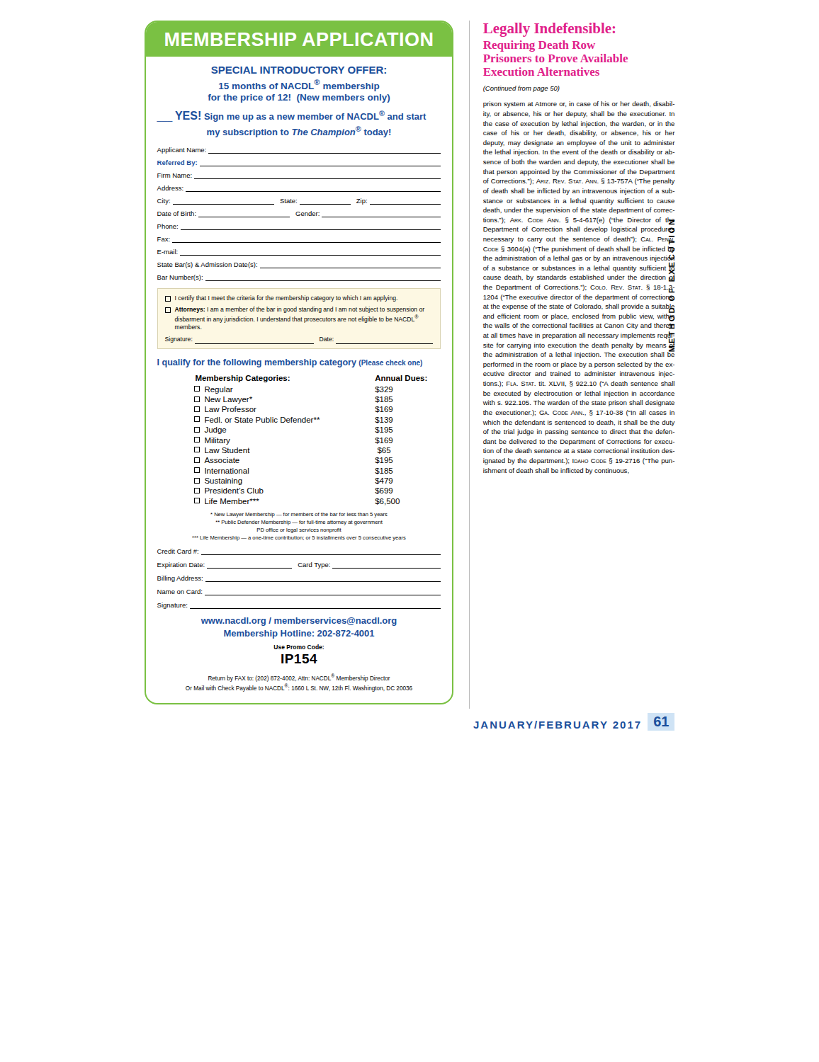Membership Application
SPECIAL INTRODUCTORY OFFER:
15 months of NACDL® membership
for the price of 12! (New members only)
___ YES! Sign me up as a new member of NACDL® and start my subscription to The Champion® today!
Applicant Name:
Referred By:
Firm Name:
Address:
City: State: Zip:
Date of Birth: Gender:
Phone:
Fax:
E-mail:
State Bar(s) & Admission Date(s):
Bar Number(s):
I certify that I meet the criteria for the membership category to which I am applying.
Attorneys: I am a member of the bar in good standing and I am not subject to suspension or disbarment in any jurisdiction. I understand that prosecutors are not eligible to be NACDL® members.
Signature: Date:
I qualify for the following membership category (Please check one)
| Membership Categories: | Annual Dues: |
| --- | --- |
| Regular | $329 |
| New Lawyer* | $185 |
| Law Professor | $169 |
| Fedl. or State Public Defender** | $139 |
| Judge | $195 |
| Military | $169 |
| Law Student | $65 |
| Associate | $195 |
| International | $185 |
| Sustaining | $479 |
| President’s Club | $699 |
| Life Member*** | $6,500 |
* New Lawyer Membership — for members of the bar for less than 5 years
** Public Defender Membership — for full-time attorney at government
PD office or legal services nonprofit
*** Life Membership — a one-time contribution; or 5 installments over 5 consecutive years
Credit Card #:
Expiration Date: Card Type:
Billing Address:
Name on Card:
Signature:
www.nacdl.org / memberservices@nacdl.org
Membership Hotline: 202-872-4001
Use Promo Code:
IP154
Return by FAX to: (202) 872-4002, Attn: NACDL® Membership Director
Or Mail with Check Payable to NACDL®: 1660 L St. NW, 12th Fl. Washington, DC 20036
Legally Indefensible: Requiring Death Row
Prisoners to Prove Available
Execution Alternatives
(Continued from page 50)
prison system at Atmore or, in case of his or her death, disability, or absence, his or her deputy, shall be the executioner. In the case of execution by lethal injection, the warden, or in the case of his or her death, disability, or absence, his or her deputy, may designate an employee of the unit to administer the lethal injection. In the event of the death or disability or absence of both the warden and deputy, the executioner shall be that person appointed by the Commissioner of the Department of Corrections.”); Ariz. Rev. Stat. Ann. § 13-757A (“The penalty of death shall be inflicted by an intravenous injection of a substance or substances in a lethal quantity sufficient to cause death, under the supervision of the state department of corrections.”); Ark. Code Ann. § 5-4-617(e) (“the Director of the Department of Correction shall develop logistical procedures necessary to carry out the sentence of death”); Cal. Penal Code § 3604(a) (“The punishment of death shall be inflicted by the administration of a lethal gas or by an intravenous injection of a substance or substances in a lethal quantity sufficient to cause death, by standards established under the direction of the Department of Corrections.”); Colo. Rev. Stat. § 18-1.3-1204 (“The executive director of the department of corrections, at the expense of the state of Colorado, shall provide a suitable and efficient room or place, enclosed from public view, within the walls of the correctional facilities at Canon City and therein at all times have in preparation all necessary implements requisite for carrying into execution the death penalty by means of the administration of a lethal injection. The execution shall be performed in the room or place by a person selected by the executive director and trained to administer intravenous injections.); Fla. Stat. tit. XLVII, § 922.10 (“A death sentence shall be executed by electrocution or lethal injection in accordance with s. 922.105. The warden of the state prison shall designate the executioner.); Ga. Code Ann., § 17-10-38 (“In all cases in which the defendant is sentenced to death, it shall be the duty of the trial judge in passing sentence to direct that the defendant be delivered to the Department of Corrections for execution of the death sentence at a state correctional institution designated by the department.); Idaho Code § 19-2716 (“The punishment of death shall be inflicted by continuous,
Method of Execution
January/February 2017
61